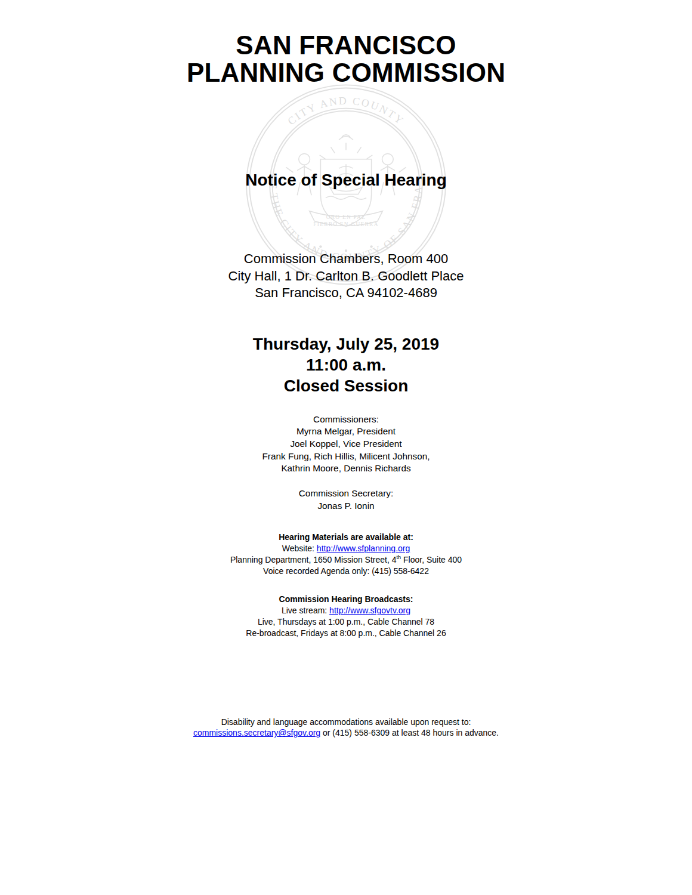CITY AND COUNTY SEAL OF THE CITY AND COUNTY OF SAN FRANCISCO ORO EN PAZ FIERRO EN GUERRA
SAN FRANCISCO
PLANNING COMMISSION
Notice of Special Hearing
Commission Chambers, Room 400
City Hall, 1 Dr. Carlton B. Goodlett Place
San Francisco, CA 94102-4689
Thursday, July 25, 2019
11:00 a.m.
Closed Session
Commissioners:
Myrna Melgar, President
Joel Koppel, Vice President
Frank Fung, Rich Hillis, Milicent Johnson,
Kathrin Moore, Dennis Richards
Commission Secretary:
Jonas P. Ionin
Hearing Materials are available at:
Website: http://www.sfplanning.org
Planning Department, 1650 Mission Street, 4th Floor, Suite 400
Voice recorded Agenda only: (415) 558-6422
Commission Hearing Broadcasts:
Live stream: http://www.sfgovtv.org
Live, Thursdays at 1:00 p.m., Cable Channel 78
Re-broadcast, Fridays at 8:00 p.m., Cable Channel 26
Disability and language accommodations available upon request to:
commissions.secretary@sfgov.org or (415) 558-6309 at least 48 hours in advance.